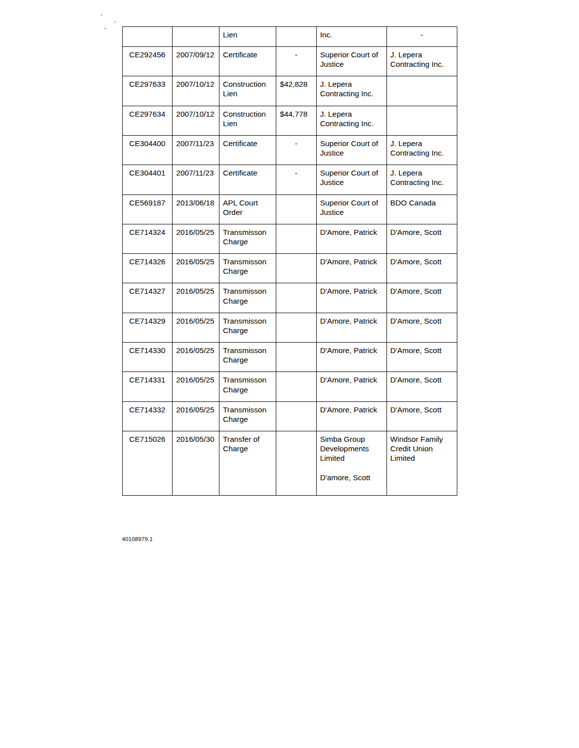. . .
| | | Lien | | Inc. | - |
| CE292456 | 2007/09/12 | Certificate | - | Superior Court of Justice | J. Lepera Contracting Inc. |
| CE297633 | 2007/10/12 | Construction Lien | $42,828 | J. Lepera Contracting Inc. | |
| CE297634 | 2007/10/12 | Construction Lien | $44,778 | J. Lepera Contracting Inc. | |
| CE304400 | 2007/11/23 | Certificate | - | Superior Court of Justice | J. Lepera Contracting Inc. |
| CE304401 | 2007/11/23 | Certificate | - | Superior Court of Justice | J. Lepera Contracting Inc. |
| CE569187 | 2013/06/18 | APL Court Order | | Superior Court of Justice | BDO Canada |
| CE714324 | 2016/05/25 | Transmisson Charge | | D'Amore, Patrick | D'Amore, Scott |
| CE714326 | 2016/05/25 | Transmisson Charge | | D'Amore, Patrick | D'Amore, Scott |
| CE714327 | 2016/05/25 | Transmisson Charge | | D'Amore, Patrick | D'Amore, Scott |
| CE714329 | 2016/05/25 | Transmisson Charge | | D'Amore, Patrick | D'Amore, Scott |
| CE714330 | 2016/05/25 | Transmisson Charge | | D'Amore, Patrick | D'Amore, Scott |
| CE714331 | 2016/05/25 | Transmisson Charge | | D'Amore, Patrick | D'Amore, Scott |
| CE714332 | 2016/05/25 | Transmisson Charge | | D'Amore, Patrick | D'Amore, Scott |
| CE715026 | 2016/05/30 | Transfer of Charge | | Simba Group Developments Limited D'amore, Scott | Windsor Family Credit Union Limited |
40108979.1